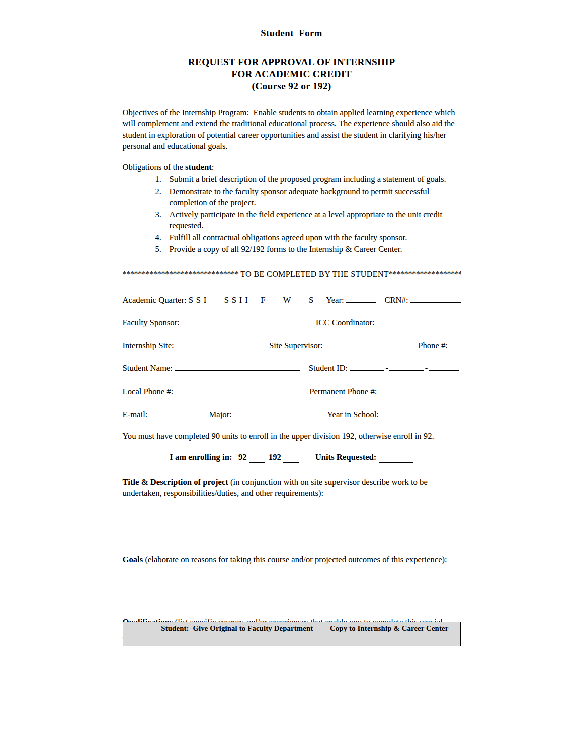Student Form
REQUEST FOR APPROVAL OF INTERNSHIP
FOR ACADEMIC CREDIT
(Course 92 or 192)
Objectives of the Internship Program: Enable students to obtain applied learning experience which will complement and extend the traditional educational process. The experience should also aid the student in exploration of potential career opportunities and assist the student in clarifying his/her personal and educational goals.
Obligations of the student:
Submit a brief description of the proposed program including a statement of goals.
Demonstrate to the faculty sponsor adequate background to permit successful completion of the project.
Actively participate in the field experience at a level appropriate to the unit credit requested.
Fulfill all contractual obligations agreed upon with the faculty sponsor.
Provide a copy of all 92/192 forms to the Internship & Career Center.
****************************** TO BE COMPLETED BY THE STUDENT*********************************
Academic Quarter: SSI SSII F W S Year: CRN#:
Faculty Sponsor: ICC Coordinator:
Internship Site: Site Supervisor: Phone #:
Student Name: Student ID: - -
Local Phone #: Permanent Phone #:
E-mail: Major: Year in School:
You must have completed 90 units to enroll in the upper division 192, otherwise enroll in 92.
I am enrolling in: 92 192 Units Requested:
Title & Description of project (in conjunction with on site supervisor describe work to be undertaken, responsibilities/duties, and other requirements):
Goals (elaborate on reasons for taking this course and/or projected outcomes of this experience):
Qualifications (list specific courses and/or experiences that enable you to complete this special project):
Student: Give Original to Faculty Department Copy to Internship & Career Center